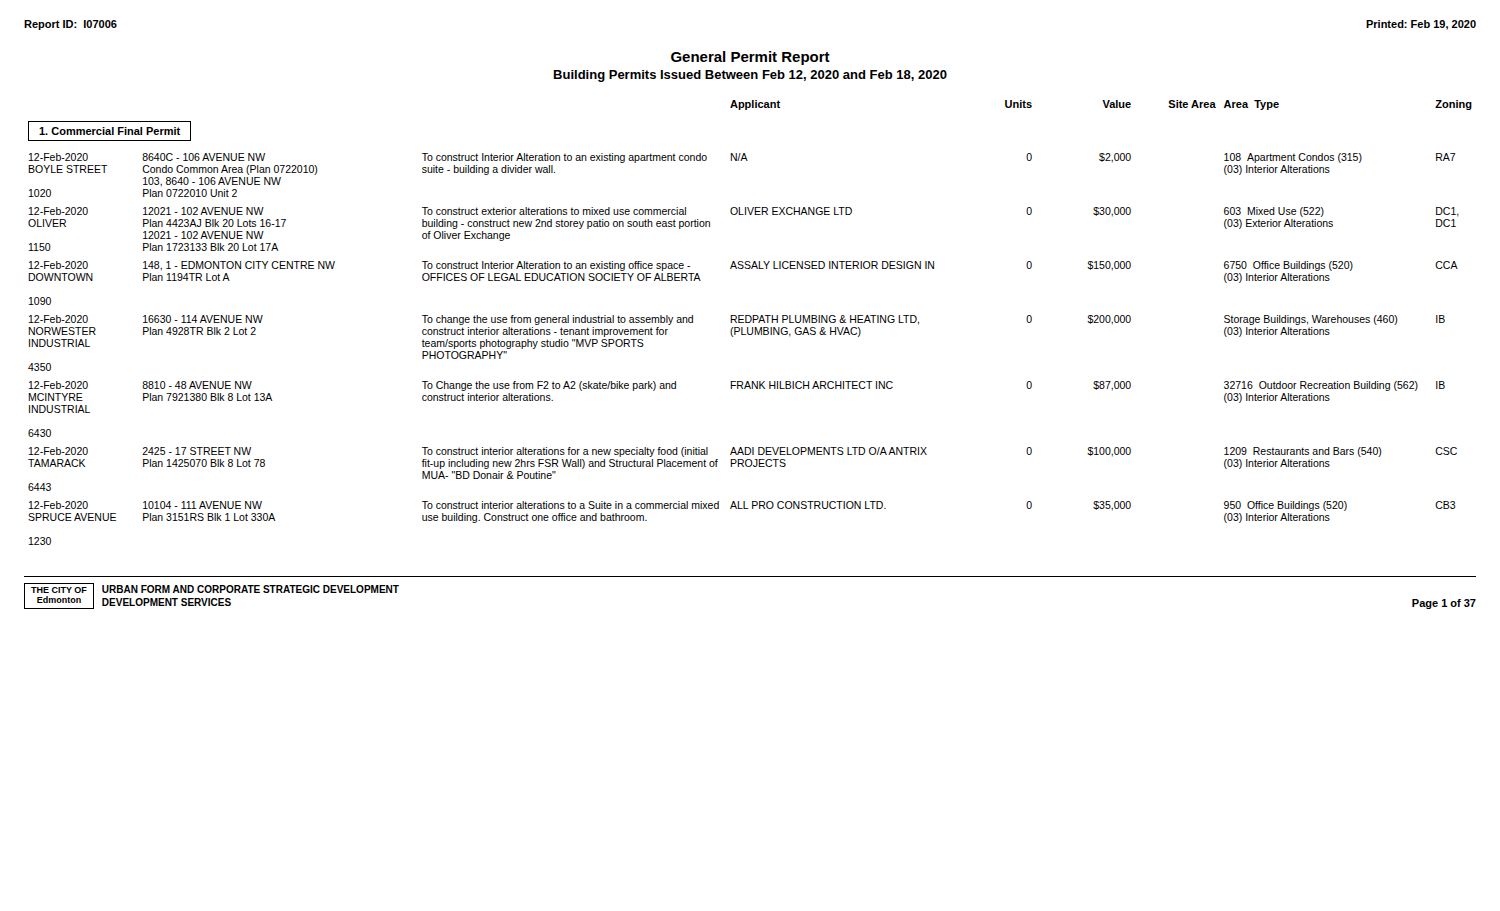Report ID: I07006
Printed: Feb 19, 2020
General Permit Report
Building Permits Issued Between Feb 12, 2020 and Feb 18, 2020
| | | | Applicant | Units | Value | Site Area | Area Type | Zoning |
| --- | --- | --- | --- | --- | --- | --- | --- | --- |
| 1. Commercial Final Permit |
| 12-Feb-2020 BOYLE STREET 1020 | 8640C - 106 AVENUE NW Condo Common Area (Plan 0722010) 103, 8640 - 106 AVENUE NW Plan 0722010 Unit 2 | To construct Interior Alteration to an existing apartment condo suite - building a divider wall. | N/A | 0 | $2,000 | | 108 Apartment Condos (315) (03) Interior Alterations | RA7 |
| 12-Feb-2020 OLIVER 1150 | 12021 - 102 AVENUE NW Plan 4423AJ Blk 20 Lots 16-17 12021 - 102 AVENUE NW Plan 1723133 Blk 20 Lot 17A | To construct exterior alterations to mixed use commercial building - construct new 2nd storey patio on south east portion of Oliver Exchange | OLIVER EXCHANGE LTD | 0 | $30,000 | | 603 Mixed Use (522) (03) Exterior Alterations | DC1, DC1 |
| 12-Feb-2020 DOWNTOWN 1090 | 148, 1 - EDMONTON CITY CENTRE NW Plan 1194TR Lot A | To construct Interior Alteration to an existing office space - OFFICES OF LEGAL EDUCATION SOCIETY OF ALBERTA | ASSALY LICENSED INTERIOR DESIGN IN | 0 | $150,000 | | 6750 Office Buildings (520) (03) Interior Alterations | CCA |
| 12-Feb-2020 NORWESTER INDUSTRIAL 4350 | 16630 - 114 AVENUE NW Plan 4928TR Blk 2 Lot 2 | To change the use from general industrial to assembly and construct interior alterations - tenant improvement for team/sports photography studio "MVP SPORTS PHOTOGRAPHY" | REDPATH PLUMBING & HEATING LTD, (PLUMBING, GAS & HVAC) | 0 | $200,000 | | Storage Buildings, Warehouses (460) (03) Interior Alterations | IB |
| 12-Feb-2020 MCINTYRE INDUSTRIAL 6430 | 8810 - 48 AVENUE NW Plan 7921380 Blk 8 Lot 13A | To Change the use from F2 to A2 (skate/bike park) and construct interior alterations. | FRANK HILBICH ARCHITECT INC | 0 | $87,000 | | 32716 Outdoor Recreation Building (562) (03) Interior Alterations | IB |
| 12-Feb-2020 TAMARACK 6443 | 2425 - 17 STREET NW Plan 1425070 Blk 8 Lot 78 | To construct interior alterations for a new specialty food (initial fit-up including new 2hrs FSR Wall) and Structural Placement of MUA- "BD Donair & Poutine" | AADI DEVELOPMENTS LTD O/A ANTRIX PROJECTS | 0 | $100,000 | | 1209 Restaurants and Bars (540) (03) Interior Alterations | CSC |
| 12-Feb-2020 SPRUCE AVENUE 1230 | 10104 - 111 AVENUE NW Plan 3151RS Blk 1 Lot 330A | To construct interior alterations to a Suite in a commercial mixed use building. Construct one office and bathroom. | ALL PRO CONSTRUCTION LTD. | 0 | $35,000 | | 950 Office Buildings (520) (03) Interior Alterations | CB3 |
THE CITY OF
Edmonton
URBAN FORM AND CORPORATE STRATEGIC DEVELOPMENT
DEVELOPMENT SERVICES
Page 1 of 37